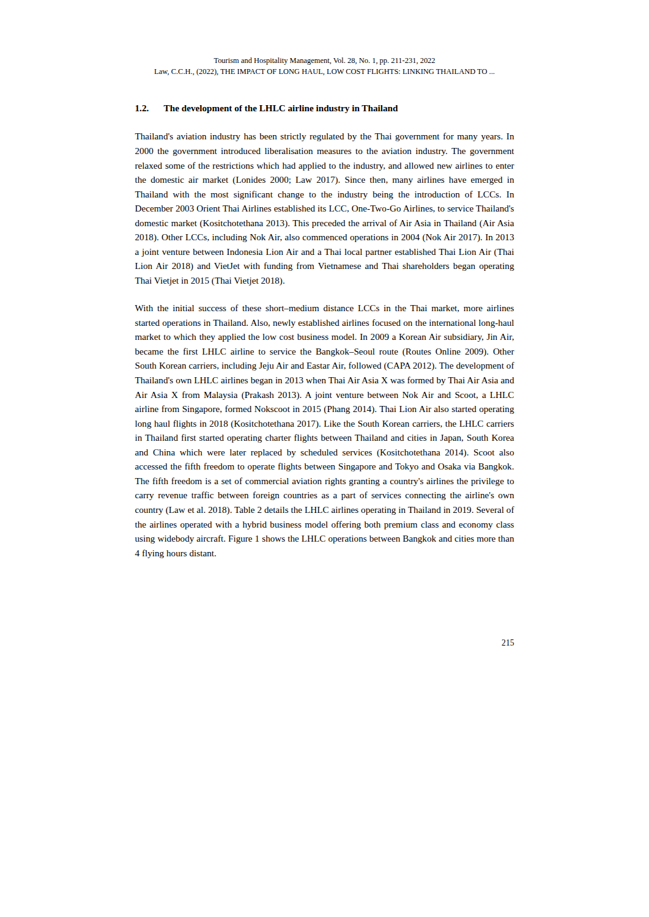Tourism and Hospitality Management, Vol. 28, No. 1, pp. 211-231, 2022
Law, C.C.H., (2022), THE IMPACT OF LONG HAUL, LOW COST FLIGHTS: LINKING THAILAND TO ...
1.2. The development of the LHLC airline industry in Thailand
Thailand's aviation industry has been strictly regulated by the Thai government for many years. In 2000 the government introduced liberalisation measures to the aviation industry. The government relaxed some of the restrictions which had applied to the industry, and allowed new airlines to enter the domestic air market (Lonides 2000; Law 2017). Since then, many airlines have emerged in Thailand with the most significant change to the industry being the introduction of LCCs. In December 2003 Orient Thai Airlines established its LCC, One-Two-Go Airlines, to service Thailand's domestic market (Kositchotethana 2013). This preceded the arrival of Air Asia in Thailand (Air Asia 2018). Other LCCs, including Nok Air, also commenced operations in 2004 (Nok Air 2017). In 2013 a joint venture between Indonesia Lion Air and a Thai local partner established Thai Lion Air (Thai Lion Air 2018) and VietJet with funding from Vietnamese and Thai shareholders began operating Thai Vietjet in 2015 (Thai Vietjet 2018).
With the initial success of these short–medium distance LCCs in the Thai market, more airlines started operations in Thailand. Also, newly established airlines focused on the international long-haul market to which they applied the low cost business model. In 2009 a Korean Air subsidiary, Jin Air, became the first LHLC airline to service the Bangkok–Seoul route (Routes Online 2009). Other South Korean carriers, including Jeju Air and Eastar Air, followed (CAPA 2012). The development of Thailand's own LHLC airlines began in 2013 when Thai Air Asia X was formed by Thai Air Asia and Air Asia X from Malaysia (Prakash 2013). A joint venture between Nok Air and Scoot, a LHLC airline from Singapore, formed Nokscoot in 2015 (Phang 2014). Thai Lion Air also started operating long haul flights in 2018 (Kositchotethana 2017). Like the South Korean carriers, the LHLC carriers in Thailand first started operating charter flights between Thailand and cities in Japan, South Korea and China which were later replaced by scheduled services (Kositchotethana 2014). Scoot also accessed the fifth freedom to operate flights between Singapore and Tokyo and Osaka via Bangkok. The fifth freedom is a set of commercial aviation rights granting a country's airlines the privilege to carry revenue traffic between foreign countries as a part of services connecting the airline's own country (Law et al. 2018). Table 2 details the LHLC airlines operating in Thailand in 2019. Several of the airlines operated with a hybrid business model offering both premium class and economy class using widebody aircraft. Figure 1 shows the LHLC operations between Bangkok and cities more than 4 flying hours distant.
215